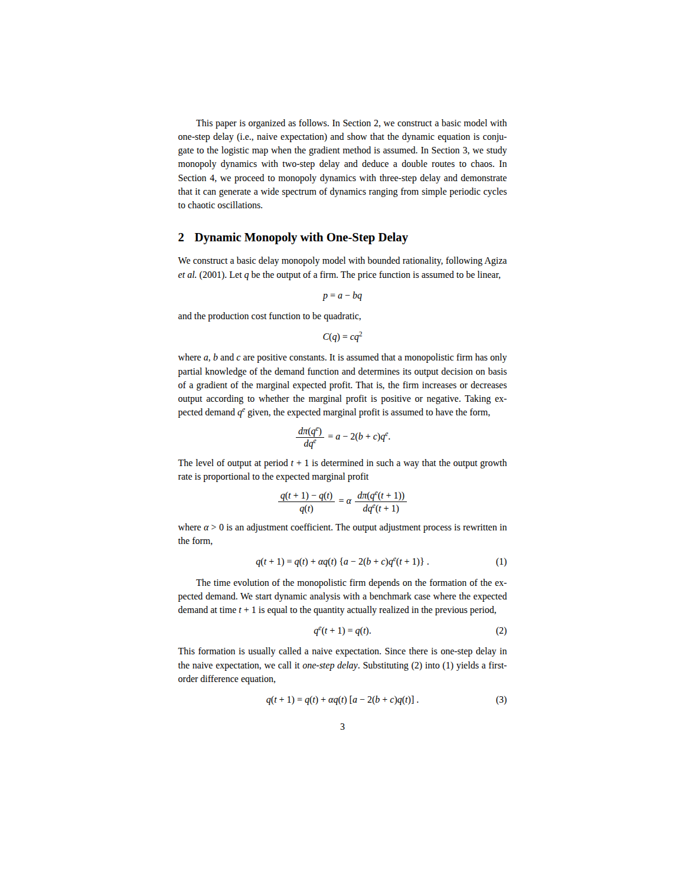This paper is organized as follows. In Section 2, we construct a basic model with one-step delay (i.e., naive expectation) and show that the dynamic equation is conjugate to the logistic map when the gradient method is assumed. In Section 3, we study monopoly dynamics with two-step delay and deduce a double routes to chaos. In Section 4, we proceed to monopoly dynamics with three-step delay and demonstrate that it can generate a wide spectrum of dynamics ranging from simple periodic cycles to chaotic oscillations.
2 Dynamic Monopoly with One-Step Delay
We construct a basic delay monopoly model with bounded rationality, following Agiza et al. (2001). Let q be the output of a firm. The price function is assumed to be linear,
p = a − bq
and the production cost function to be quadratic,
C(q) = cq2
where a, b and c are positive constants. It is assumed that a monopolistic firm has only partial knowledge of the demand function and determines its output decision on basis of a gradient of the marginal expected profit. That is, the firm increases or decreases output according to whether the marginal profit is positive or negative. Taking expected demand qe given, the expected marginal profit is assumed to have the form,
dπ(qe) dqe = a − 2(b + c)qe.
The level of output at period t + 1 is determined in such a way that the output growth rate is proportional to the expected marginal profit
q(t + 1) − q(t) q(t) = α dπ(qe(t + 1)) dqe(t + 1)
where α > 0 is an adjustment coefficient. The output adjustment process is rewritten in the form,
q(t + 1) = q(t) + αq(t) {a − 2(b + c)qe(t + 1)} . (1)
The time evolution of the monopolistic firm depends on the formation of the expected demand. We start dynamic analysis with a benchmark case where the expected demand at time t + 1 is equal to the quantity actually realized in the previous period,
qe(t + 1) = q(t). (2)
This formation is usually called a naive expectation. Since there is one-step delay in the naive expectation, we call it one-step delay. Substituting (2) into (1) yields a first-order difference equation,
q(t + 1) = q(t) + αq(t) [a − 2(b + c)q(t)] . (3)
3